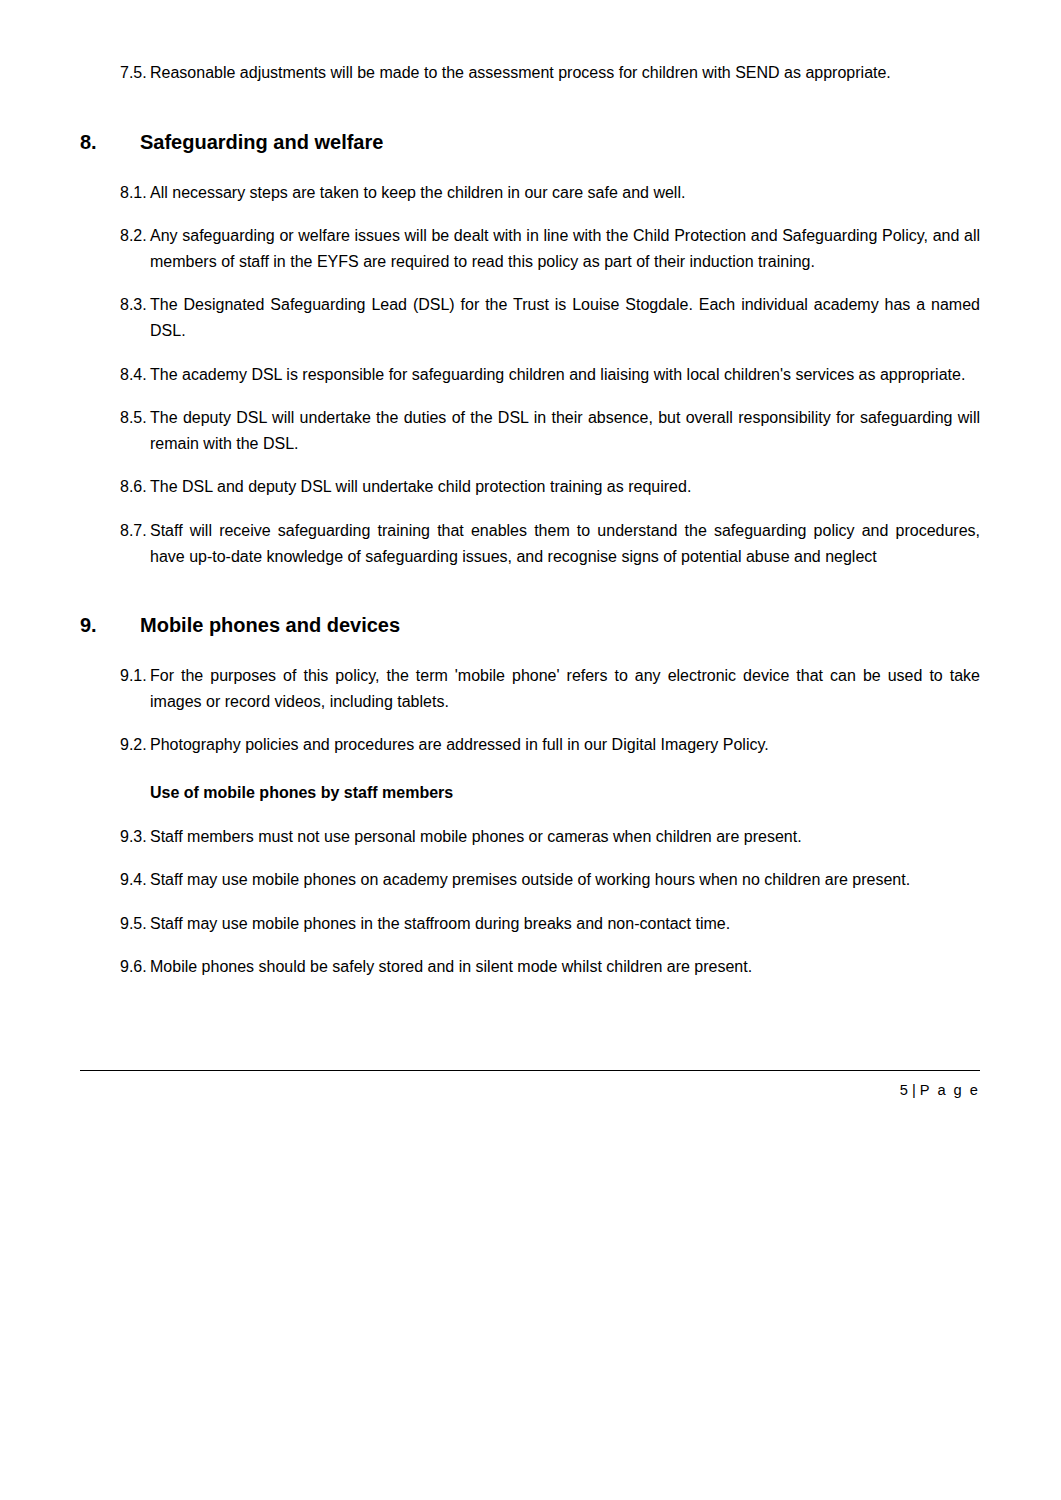7.5.
Reasonable adjustments will be made to the assessment process for children with SEND as appropriate.
8. Safeguarding and welfare
8.1.
All necessary steps are taken to keep the children in our care safe and well.
8.2.
Any safeguarding or welfare issues will be dealt with in line with the Child Protection and Safeguarding Policy, and all members of staff in the EYFS are required to read this policy as part of their induction training.
8.3.
The Designated Safeguarding Lead (DSL) for the Trust is Louise Stogdale. Each individual academy has a named DSL.
8.4.
The academy DSL is responsible for safeguarding children and liaising with local children's services as appropriate.
8.5.
The deputy DSL will undertake the duties of the DSL in their absence, but overall responsibility for safeguarding will remain with the DSL.
8.6.
The DSL and deputy DSL will undertake child protection training as required.
8.7.
Staff will receive safeguarding training that enables them to understand the safeguarding policy and procedures, have up-to-date knowledge of safeguarding issues, and recognise signs of potential abuse and neglect
9. Mobile phones and devices
9.1.
For the purposes of this policy, the term 'mobile phone' refers to any electronic device that can be used to take images or record videos, including tablets.
9.2.
Photography policies and procedures are addressed in full in our Digital Imagery Policy.
Use of mobile phones by staff members
9.3.
Staff members must not use personal mobile phones or cameras when children are present.
9.4.
Staff may use mobile phones on academy premises outside of working hours when no children are present.
9.5.
Staff may use mobile phones in the staffroom during breaks and non-contact time.
9.6.
Mobile phones should be safely stored and in silent mode whilst children are present.
5 | P a g e